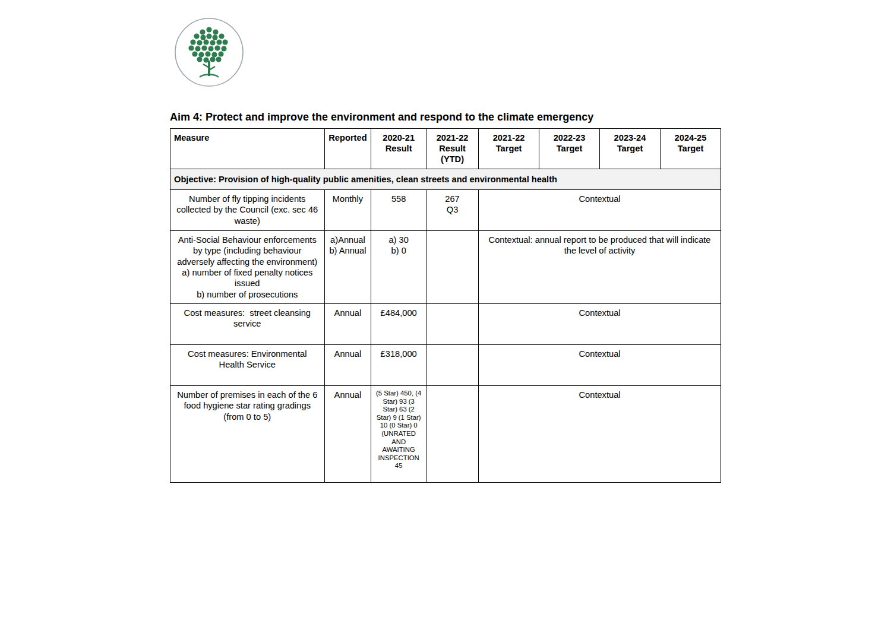Aim 4: Protect and improve the environment and respond to the climate emergency
| Measure | Reported | 2020-21 Result | 2021-22 Result (YTD) | 2021-22 Target | 2022-23 Target | 2023-24 Target | 2024-25 Target |
| --- | --- | --- | --- | --- | --- | --- | --- |
| Objective: Provision of high-quality public amenities, clean streets and environmental health |
| Number of fly tipping incidents collected by the Council (exc. sec 46 waste) | Monthly | 558 | 267 Q3 | Contextual |
| Anti-Social Behaviour enforcements by type (including behaviour adversely affecting the environment) a) number of fixed penalty notices issued b) number of prosecutions | a)Annual b) Annual | a) 30 b) 0 | | Contextual: annual report to be produced that will indicate the level of activity |
| Cost measures: street cleansing service | Annual | £484,000 | | Contextual |
| Cost measures: Environmental Health Service | Annual | £318,000 | | Contextual |
| Number of premises in each of the 6 food hygiene star rating gradings (from 0 to 5) | Annual | (5 Star) 450, (4 Star) 93 (3 Star) 63 (2 Star) 9 (1 Star) 10 (0 Star) 0 (UNRATED AND AWAITING INSPECTION 45 | | Contextual |